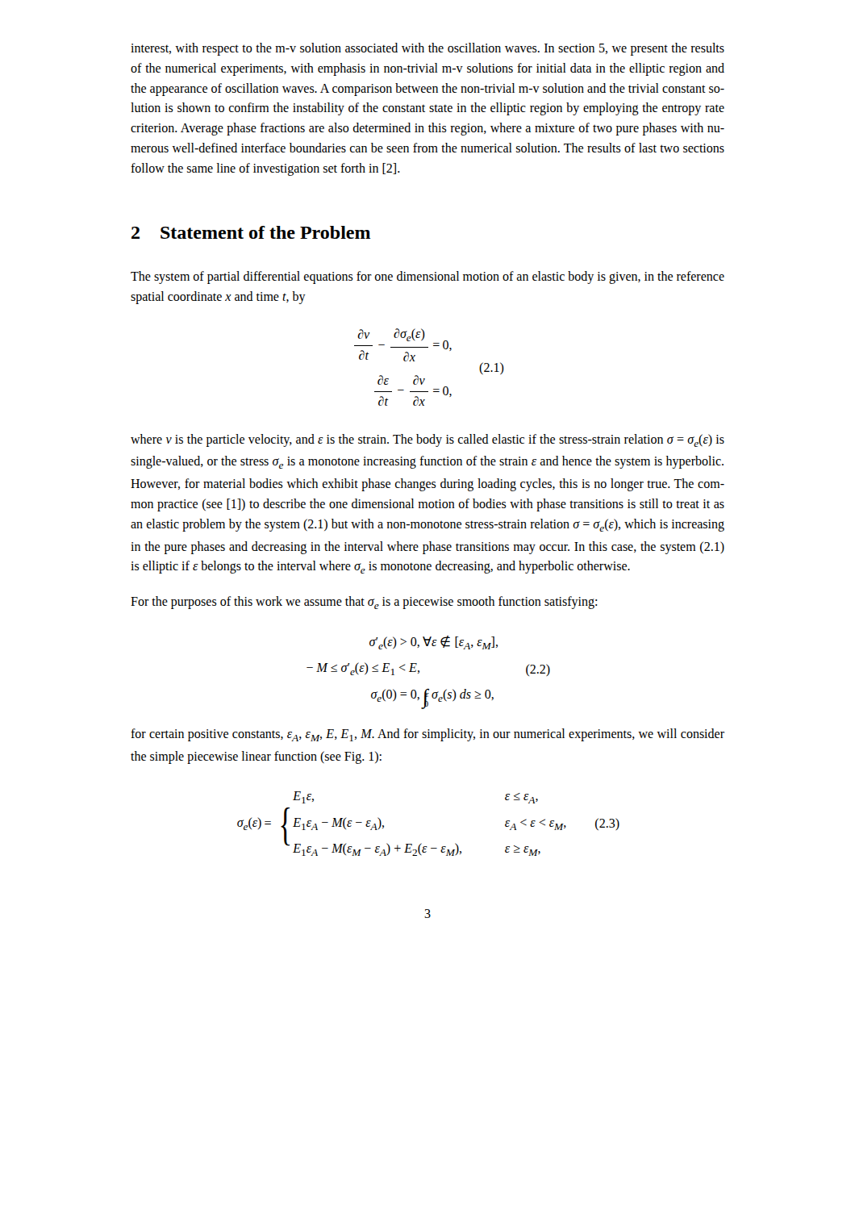interest, with respect to the m-v solution associated with the oscillation waves. In section 5, we present the results of the numerical experiments, with emphasis in non-trivial m-v solutions for initial data in the elliptic region and the appearance of oscillation waves. A comparison between the non-trivial m-v solution and the trivial constant solution is shown to confirm the instability of the constant state in the elliptic region by employing the entropy rate criterion. Average phase fractions are also determined in this region, where a mixture of two pure phases with numerous well-defined interface boundaries can be seen from the numerical solution. The results of last two sections follow the same line of investigation set forth in [2].
2 Statement of the Problem
The system of partial differential equations for one dimensional motion of an elastic body is given, in the reference spatial coordinate x and time t, by
| ∂ v ∂ t − ∂ σ e ( ε ) ∂ x | = | 0, |
| ∂ ε ∂ t − ∂ v ∂ x | = | 0, |
(2.1)
where v is the particle velocity, and ε is the strain. The body is called elastic if the stress-strain relation σ = σe(ε) is single-valued, or the stress σe is a monotone increasing function of the strain ε and hence the system is hyperbolic. However, for material bodies which exhibit phase changes during loading cycles, this is no longer true. The common practice (see [1]) to describe the one dimensional motion of bodies with phase transitions is still to treat it as an elastic problem by the system (2.1) but with a non-monotone stress-strain relation σ = σe(ε), which is increasing in the pure phases and decreasing in the interval where phase transitions may occur. In this case, the system (2.1) is elliptic if ε belongs to the interval where σe is monotone decreasing, and hyperbolic otherwise.
For the purposes of this work we assume that σe is a piecewise smooth function satisfying:
| σ ′ e ( ε ) > 0, | ∀ ε ∉ [ ε A , ε M ], |
| − M ≤ σ ′ e ( ε ) ≤ E 1 < E , | |
| σ e (0) = 0, | ∫ 0 ε σ e ( s ) ds ≥ 0, |
(2.2)
for certain positive constants, εA, εM, E, E1, M. And for simplicity, in our numerical experiments, we will consider the simple piecewise linear function (see Fig. 1):
| σ e ( ε ) | = | { / E 1 ε , / ε ≤ ε A , / / E 1 ε A − M ( ε − ε A ), / ε A < ε < ε M , / / E 1 ε A − M ( ε M − ε A ) + E 2 ( ε − ε M ), / ε ≥ ε M , / |
(2.3)
3